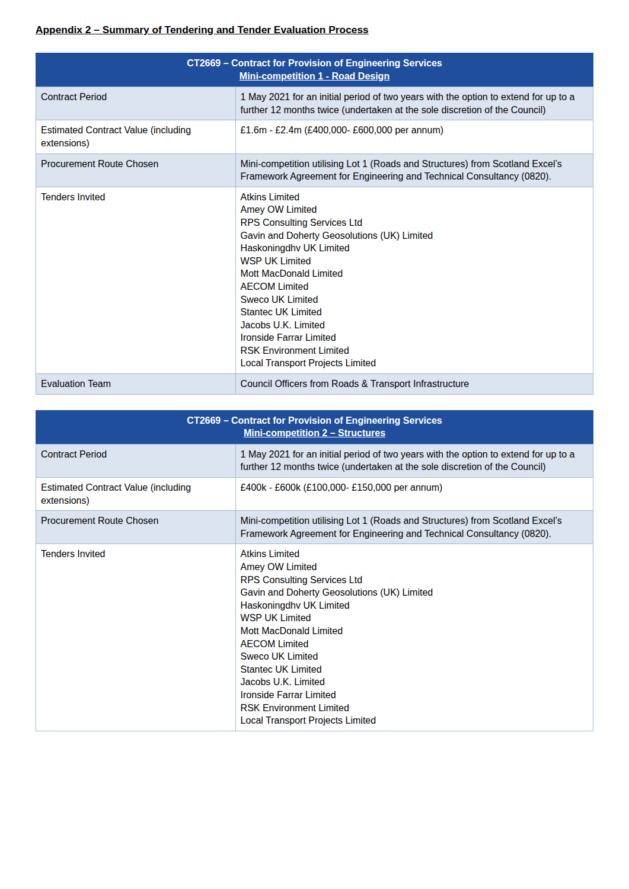Appendix 2 – Summary of Tendering and Tender Evaluation Process
CT2669 – Contract for Provision of Engineering Services Mini-competition 1 - Road Design
| Contract Period | 1 May 2021 for an initial period of two years with the option to extend for up to a further 12 months twice (undertaken at the sole discretion of the Council) |
| Estimated Contract Value (including extensions) | £1.6m - £2.4m (£400,000- £600,000 per annum) |
| Procurement Route Chosen | Mini-competition utilising Lot 1 (Roads and Structures) from Scotland Excel’s Framework Agreement for Engineering and Technical Consultancy (0820). |
| Tenders Invited | Atkins Limited Amey OW Limited RPS Consulting Services Ltd Gavin and Doherty Geosolutions (UK) Limited Haskoningdhv UK Limited WSP UK Limited Mott MacDonald Limited AECOM Limited Sweco UK Limited Stantec UK Limited Jacobs U.K. Limited Ironside Farrar Limited RSK Environment Limited Local Transport Projects Limited |
| Evaluation Team | Council Officers from Roads & Transport Infrastructure |
CT2669 – Contract for Provision of Engineering Services Mini-competition 2 – Structures
| Contract Period | 1 May 2021 for an initial period of two years with the option to extend for up to a further 12 months twice (undertaken at the sole discretion of the Council) |
| Estimated Contract Value (including extensions) | £400k - £600k (£100,000- £150,000 per annum) |
| Procurement Route Chosen | Mini-competition utilising Lot 1 (Roads and Structures) from Scotland Excel’s Framework Agreement for Engineering and Technical Consultancy (0820). |
| Tenders Invited | Atkins Limited Amey OW Limited RPS Consulting Services Ltd Gavin and Doherty Geosolutions (UK) Limited Haskoningdhv UK Limited WSP UK Limited Mott MacDonald Limited AECOM Limited Sweco UK Limited Stantec UK Limited Jacobs U.K. Limited Ironside Farrar Limited RSK Environment Limited Local Transport Projects Limited |